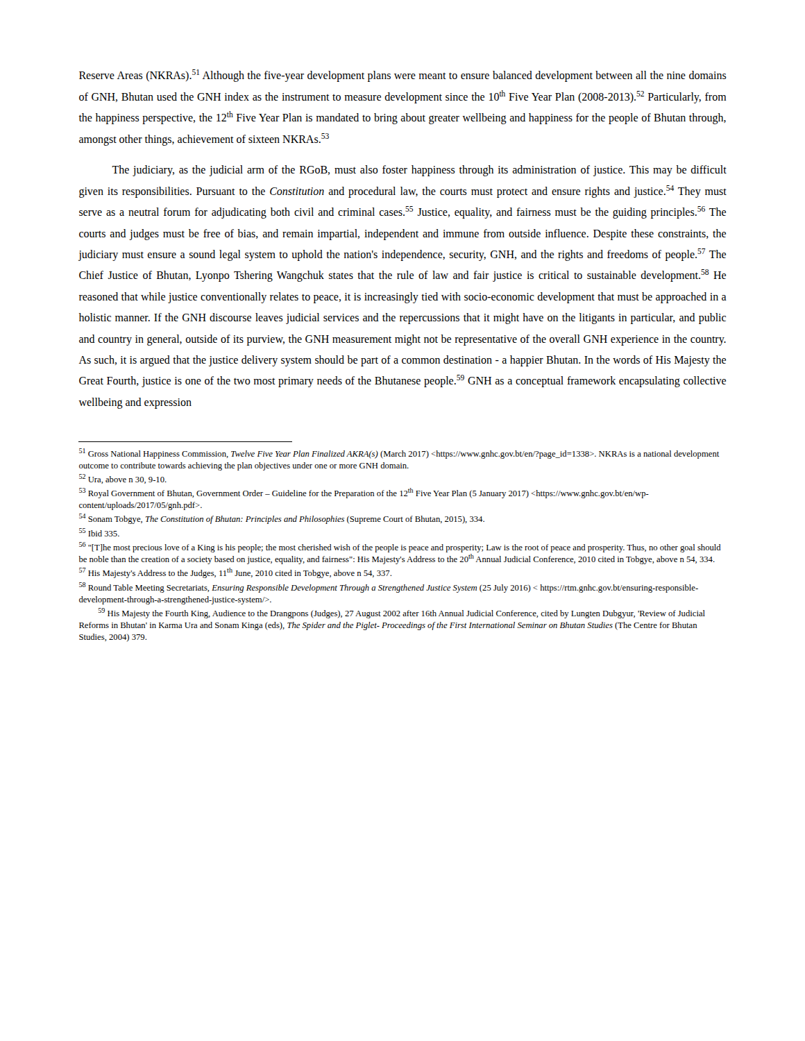Reserve Areas (NKRAs).51 Although the five-year development plans were meant to ensure balanced development between all the nine domains of GNH, Bhutan used the GNH index as the instrument to measure development since the 10th Five Year Plan (2008-2013).52 Particularly, from the happiness perspective, the 12th Five Year Plan is mandated to bring about greater wellbeing and happiness for the people of Bhutan through, amongst other things, achievement of sixteen NKRAs.53
The judiciary, as the judicial arm of the RGoB, must also foster happiness through its administration of justice. This may be difficult given its responsibilities. Pursuant to the Constitution and procedural law, the courts must protect and ensure rights and justice.54 They must serve as a neutral forum for adjudicating both civil and criminal cases.55 Justice, equality, and fairness must be the guiding principles.56 The courts and judges must be free of bias, and remain impartial, independent and immune from outside influence. Despite these constraints, the judiciary must ensure a sound legal system to uphold the nation's independence, security, GNH, and the rights and freedoms of people.57 The Chief Justice of Bhutan, Lyonpo Tshering Wangchuk states that the rule of law and fair justice is critical to sustainable development.58 He reasoned that while justice conventionally relates to peace, it is increasingly tied with socio-economic development that must be approached in a holistic manner. If the GNH discourse leaves judicial services and the repercussions that it might have on the litigants in particular, and public and country in general, outside of its purview, the GNH measurement might not be representative of the overall GNH experience in the country. As such, it is argued that the justice delivery system should be part of a common destination - a happier Bhutan. In the words of His Majesty the Great Fourth, justice is one of the two most primary needs of the Bhutanese people.59 GNH as a conceptual framework encapsulating collective wellbeing and expression
51 Gross National Happiness Commission, Twelve Five Year Plan Finalized AKRA(s) (March 2017) <https://www.gnhc.gov.bt/en/?page_id=1338>. NKRAs is a national development outcome to contribute towards achieving the plan objectives under one or more GNH domain.
52 Ura, above n 30, 9-10.
53 Royal Government of Bhutan, Government Order – Guideline for the Preparation of the 12th Five Year Plan (5 January 2017) <https://www.gnhc.gov.bt/en/wp-content/uploads/2017/05/gnh.pdf>.
54 Sonam Tobgye, The Constitution of Bhutan: Principles and Philosophies (Supreme Court of Bhutan, 2015), 334.
55 Ibid 335.
56 "[T]he most precious love of a King is his people; the most cherished wish of the people is peace and prosperity; Law is the root of peace and prosperity. Thus, no other goal should be noble than the creation of a society based on justice, equality, and fairness": His Majesty's Address to the 20th Annual Judicial Conference, 2010 cited in Tobgye, above n 54, 334.
57 His Majesty's Address to the Judges, 11th June, 2010 cited in Tobgye, above n 54, 337.
58 Round Table Meeting Secretariats, Ensuring Responsible Development Through a Strengthened Justice System (25 July 2016) < https://rtm.gnhc.gov.bt/ensuring-responsible-development-through-a-strengthened-justice-system/>.
59 His Majesty the Fourth King, Audience to the Drangpons (Judges), 27 August 2002 after 16th Annual Judicial Conference, cited by Lungten Dubgyur, 'Review of Judicial Reforms in Bhutan' in Karma Ura and Sonam Kinga (eds), The Spider and the Piglet- Proceedings of the First International Seminar on Bhutan Studies (The Centre for Bhutan Studies, 2004) 379.